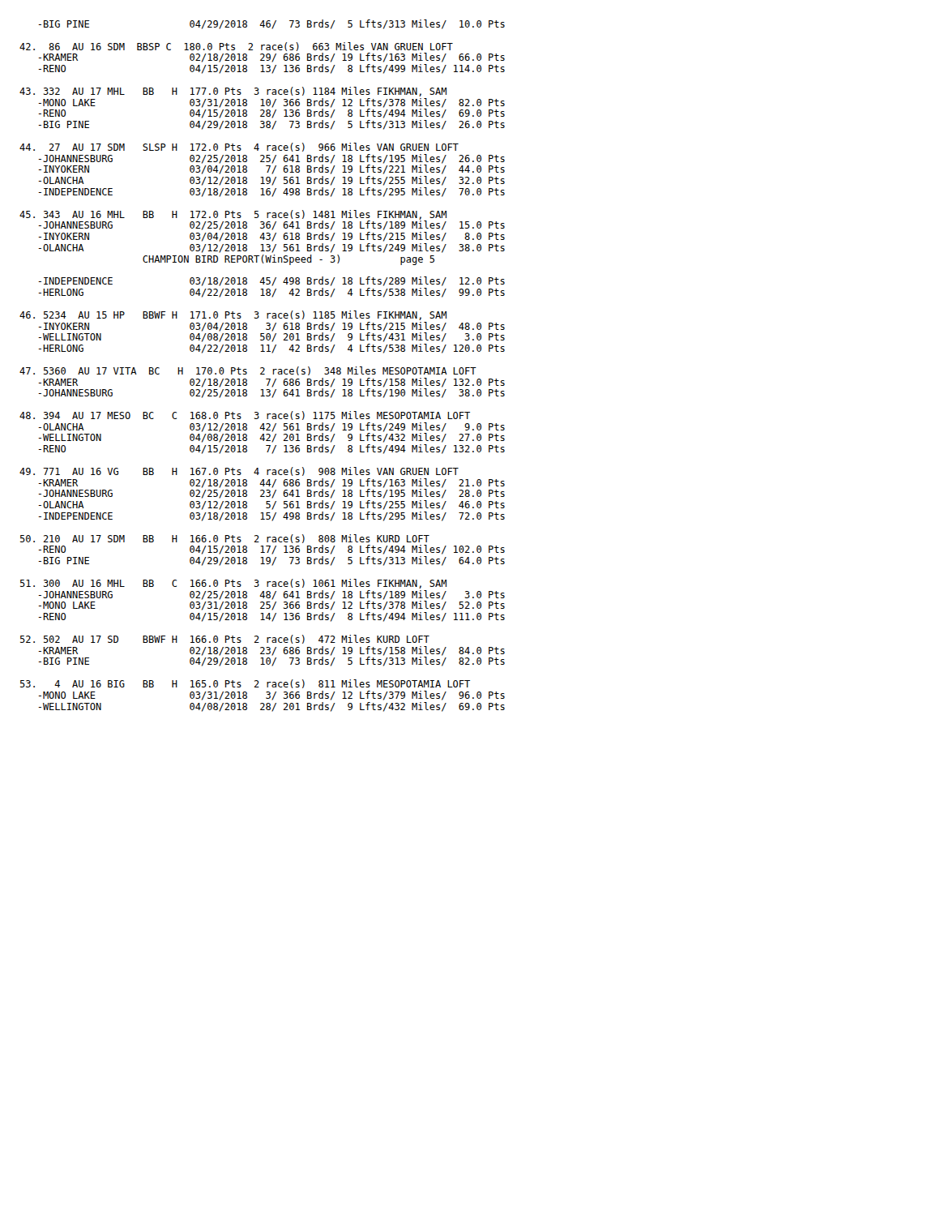-BIG PINE                 04/29/2018  46/  73 Brds/  5 Lfts/313 Miles/  10.0 Pts

42.  86  AU 16 SDM  BBSP C  180.0 Pts  2 race(s)  663 Miles VAN GRUEN LOFT
   -KRAMER                   02/18/2018  29/ 686 Brds/ 19 Lfts/163 Miles/  66.0 Pts
   -RENO                     04/15/2018  13/ 136 Brds/  8 Lfts/499 Miles/ 114.0 Pts

43. 332  AU 17 MHL   BB   H  177.0 Pts  3 race(s) 1184 Miles FIKHMAN, SAM
   -MONO LAKE                03/31/2018  10/ 366 Brds/ 12 Lfts/378 Miles/  82.0 Pts
   -RENO                     04/15/2018  28/ 136 Brds/  8 Lfts/494 Miles/  69.0 Pts
   -BIG PINE                 04/29/2018  38/  73 Brds/  5 Lfts/313 Miles/  26.0 Pts

44.  27  AU 17 SDM   SLSP H  172.0 Pts  4 race(s)  966 Miles VAN GRUEN LOFT
   -JOHANNESBURG             02/25/2018  25/ 641 Brds/ 18 Lfts/195 Miles/  26.0 Pts
   -INYOKERN                 03/04/2018   7/ 618 Brds/ 19 Lfts/221 Miles/  44.0 Pts
   -OLANCHA                  03/12/2018  19/ 561 Brds/ 19 Lfts/255 Miles/  32.0 Pts
   -INDEPENDENCE             03/18/2018  16/ 498 Brds/ 18 Lfts/295 Miles/  70.0 Pts

45. 343  AU 16 MHL   BB   H  172.0 Pts  5 race(s) 1481 Miles FIKHMAN, SAM
   -JOHANNESBURG             02/25/2018  36/ 641 Brds/ 18 Lfts/189 Miles/  15.0 Pts
   -INYOKERN                 03/04/2018  43/ 618 Brds/ 19 Lfts/215 Miles/   8.0 Pts
   -OLANCHA                  03/12/2018  13/ 561 Brds/ 19 Lfts/249 Miles/  38.0 Pts
                     CHAMPION BIRD REPORT(WinSpeed - 3)          page 5

   -INDEPENDENCE             03/18/2018  45/ 498 Brds/ 18 Lfts/289 Miles/  12.0 Pts
   -HERLONG                  04/22/2018  18/  42 Brds/  4 Lfts/538 Miles/  99.0 Pts

46. 5234  AU 15 HP   BBWF H  171.0 Pts  3 race(s) 1185 Miles FIKHMAN, SAM
   -INYOKERN                 03/04/2018   3/ 618 Brds/ 19 Lfts/215 Miles/  48.0 Pts
   -WELLINGTON               04/08/2018  50/ 201 Brds/  9 Lfts/431 Miles/   3.0 Pts
   -HERLONG                  04/22/2018  11/  42 Brds/  4 Lfts/538 Miles/ 120.0 Pts

47. 5360  AU 17 VITA  BC   H  170.0 Pts  2 race(s)  348 Miles MESOPOTAMIA LOFT
   -KRAMER                   02/18/2018   7/ 686 Brds/ 19 Lfts/158 Miles/ 132.0 Pts
   -JOHANNESBURG             02/25/2018  13/ 641 Brds/ 18 Lfts/190 Miles/  38.0 Pts

48. 394  AU 17 MESO  BC   C  168.0 Pts  3 race(s) 1175 Miles MESOPOTAMIA LOFT
   -OLANCHA                  03/12/2018  42/ 561 Brds/ 19 Lfts/249 Miles/   9.0 Pts
   -WELLINGTON               04/08/2018  42/ 201 Brds/  9 Lfts/432 Miles/  27.0 Pts
   -RENO                     04/15/2018   7/ 136 Brds/  8 Lfts/494 Miles/ 132.0 Pts

49. 771  AU 16 VG    BB   H  167.0 Pts  4 race(s)  908 Miles VAN GRUEN LOFT
   -KRAMER                   02/18/2018  44/ 686 Brds/ 19 Lfts/163 Miles/  21.0 Pts
   -JOHANNESBURG             02/25/2018  23/ 641 Brds/ 18 Lfts/195 Miles/  28.0 Pts
   -OLANCHA                  03/12/2018   5/ 561 Brds/ 19 Lfts/255 Miles/  46.0 Pts
   -INDEPENDENCE             03/18/2018  15/ 498 Brds/ 18 Lfts/295 Miles/  72.0 Pts

50. 210  AU 17 SDM   BB   H  166.0 Pts  2 race(s)  808 Miles KURD LOFT
   -RENO                     04/15/2018  17/ 136 Brds/  8 Lfts/494 Miles/ 102.0 Pts
   -BIG PINE                 04/29/2018  19/  73 Brds/  5 Lfts/313 Miles/  64.0 Pts

51. 300  AU 16 MHL   BB   C  166.0 Pts  3 race(s) 1061 Miles FIKHMAN, SAM
   -JOHANNESBURG             02/25/2018  48/ 641 Brds/ 18 Lfts/189 Miles/   3.0 Pts
   -MONO LAKE                03/31/2018  25/ 366 Brds/ 12 Lfts/378 Miles/  52.0 Pts
   -RENO                     04/15/2018  14/ 136 Brds/  8 Lfts/494 Miles/ 111.0 Pts

52. 502  AU 17 SD    BBWF H  166.0 Pts  2 race(s)  472 Miles KURD LOFT
   -KRAMER                   02/18/2018  23/ 686 Brds/ 19 Lfts/158 Miles/  84.0 Pts
   -BIG PINE                 04/29/2018  10/  73 Brds/  5 Lfts/313 Miles/  82.0 Pts

53.   4  AU 16 BIG   BB   H  165.0 Pts  2 race(s)  811 Miles MESOPOTAMIA LOFT
   -MONO LAKE                03/31/2018   3/ 366 Brds/ 12 Lfts/379 Miles/  96.0 Pts
   -WELLINGTON               04/08/2018  28/ 201 Brds/  9 Lfts/432 Miles/  69.0 Pts